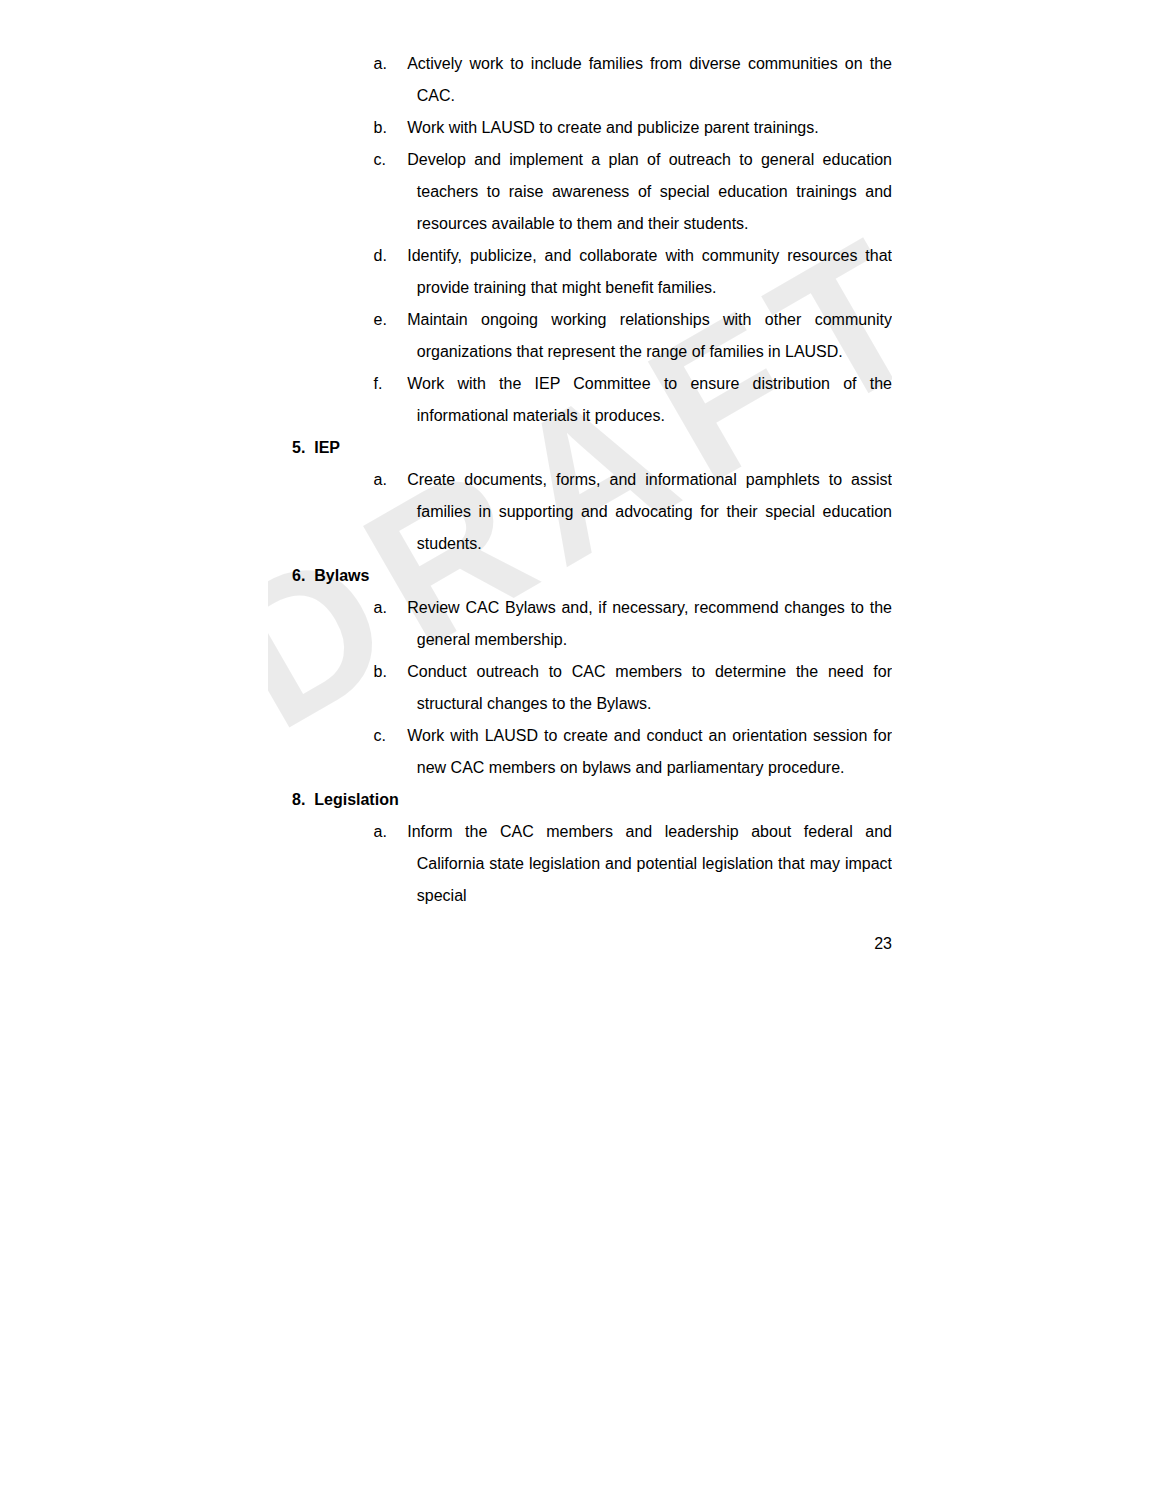DRAFT
a. Actively work to include families from diverse communities on the CAC.
b. Work with LAUSD to create and publicize parent trainings.
c. Develop and implement a plan of outreach to general education teachers to raise awareness of special education trainings and resources available to them and their students.
d. Identify, publicize, and collaborate with community resources that provide training that might benefit families.
e. Maintain ongoing working relationships with other community organizations that represent the range of families in LAUSD.
f. Work with the IEP Committee to ensure distribution of the informational materials it produces.
5. IEP
a. Create documents, forms, and informational pamphlets to assist families in supporting and advocating for their special education students.
6. Bylaws
a. Review CAC Bylaws and, if necessary, recommend changes to the general membership.
b. Conduct outreach to CAC members to determine the need for structural changes to the Bylaws.
c. Work with LAUSD to create and conduct an orientation session for new CAC members on bylaws and parliamentary procedure.
8. Legislation
a. Inform the CAC members and leadership about federal and California state legislation and potential legislation that may impact special
23